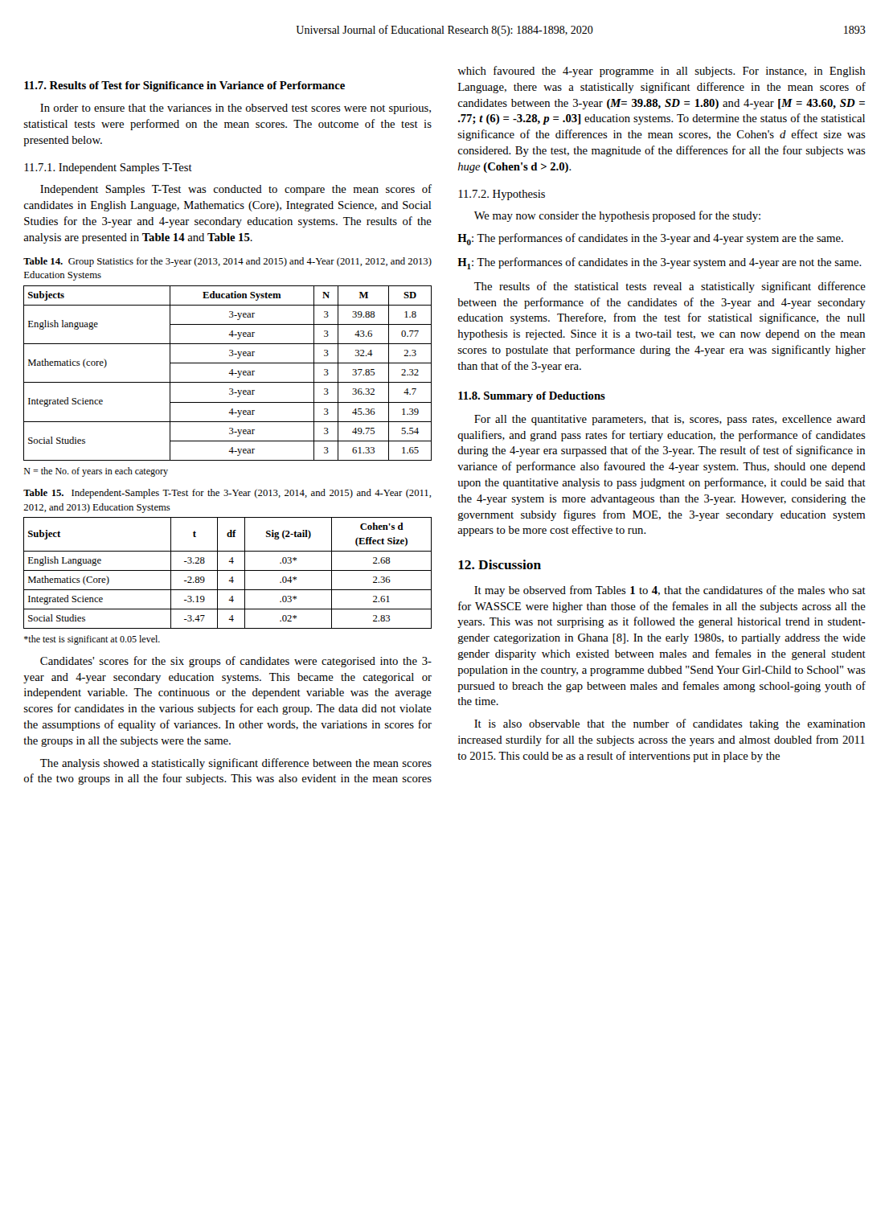Universal Journal of Educational Research 8(5): 1884-1898, 2020 1893
11.7. Results of Test for Significance in Variance of Performance
In order to ensure that the variances in the observed test scores were not spurious, statistical tests were performed on the mean scores. The outcome of the test is presented below.
11.7.1. Independent Samples T-Test
Independent Samples T-Test was conducted to compare the mean scores of candidates in English Language, Mathematics (Core), Integrated Science, and Social Studies for the 3-year and 4-year secondary education systems. The results of the analysis are presented in Table 14 and Table 15.
Table 14. Group Statistics for the 3-year (2013, 2014 and 2015) and 4-Year (2011, 2012, and 2013) Education Systems
| Subjects | Education System | N | M | SD |
| --- | --- | --- | --- | --- |
| English language | 3-year | 3 | 39.88 | 1.8 |
| 4-year | 3 | 43.6 | 0.77 |
| Mathematics (core) | 3-year | 3 | 32.4 | 2.3 |
| 4-year | 3 | 37.85 | 2.32 |
| Integrated Science | 3-year | 3 | 36.32 | 4.7 |
| 4-year | 3 | 45.36 | 1.39 |
| Social Studies | 3-year | 3 | 49.75 | 5.54 |
| 4-year | 3 | 61.33 | 1.65 |
N = the No. of years in each category
Table 15. Independent-Samples T-Test for the 3-Year (2013, 2014, and 2015) and 4-Year (2011, 2012, and 2013) Education Systems
| Subject | t | df | Sig (2-tail) | Cohen's d (Effect Size) |
| --- | --- | --- | --- | --- |
| English Language | -3.28 | 4 | .03* | 2.68 |
| Mathematics (Core) | -2.89 | 4 | .04* | 2.36 |
| Integrated Science | -3.19 | 4 | .03* | 2.61 |
| Social Studies | -3.47 | 4 | .02* | 2.83 |
*the test is significant at 0.05 level.
Candidates' scores for the six groups of candidates were categorised into the 3-year and 4-year secondary education systems. This became the categorical or independent variable. The continuous or the dependent variable was the average scores for candidates in the various subjects for each group. The data did not violate the assumptions of equality of variances. In other words, the variations in scores for the groups in all the subjects were the same.
The analysis showed a statistically significant difference between the mean scores of the two groups in all the four subjects. This was also evident in the mean scores which favoured the 4-year programme in all subjects. For instance, in English Language, there was a statistically significant difference in the mean scores of candidates between the 3-year (M= 39.88, SD = 1.80) and 4-year [M = 43.60, SD = .77; t (6) = -3.28, p = .03] education systems. To determine the status of the statistical significance of the differences in the mean scores, the Cohen's d effect size was considered. By the test, the magnitude of the differences for all the four subjects was huge (Cohen's d > 2.0).
11.7.2. Hypothesis
We may now consider the hypothesis proposed for the study:
H0: The performances of candidates in the 3-year and 4-year system are the same.
H1: The performances of candidates in the 3-year system and 4-year are not the same.
The results of the statistical tests reveal a statistically significant difference between the performance of the candidates of the 3-year and 4-year secondary education systems. Therefore, from the test for statistical significance, the null hypothesis is rejected. Since it is a two-tail test, we can now depend on the mean scores to postulate that performance during the 4-year era was significantly higher than that of the 3-year era.
11.8. Summary of Deductions
For all the quantitative parameters, that is, scores, pass rates, excellence award qualifiers, and grand pass rates for tertiary education, the performance of candidates during the 4-year era surpassed that of the 3-year. The result of test of significance in variance of performance also favoured the 4-year system. Thus, should one depend upon the quantitative analysis to pass judgment on performance, it could be said that the 4-year system is more advantageous than the 3-year. However, considering the government subsidy figures from MOE, the 3-year secondary education system appears to be more cost effective to run.
12. Discussion
It may be observed from Tables 1 to 4, that the candidatures of the males who sat for WASSCE were higher than those of the females in all the subjects across all the years. This was not surprising as it followed the general historical trend in student-gender categorization in Ghana [8]. In the early 1980s, to partially address the wide gender disparity which existed between males and females in the general student population in the country, a programme dubbed "Send Your Girl-Child to School" was pursued to breach the gap between males and females among school-going youth of the time.
It is also observable that the number of candidates taking the examination increased sturdily for all the subjects across the years and almost doubled from 2011 to 2015. This could be as a result of interventions put in place by the